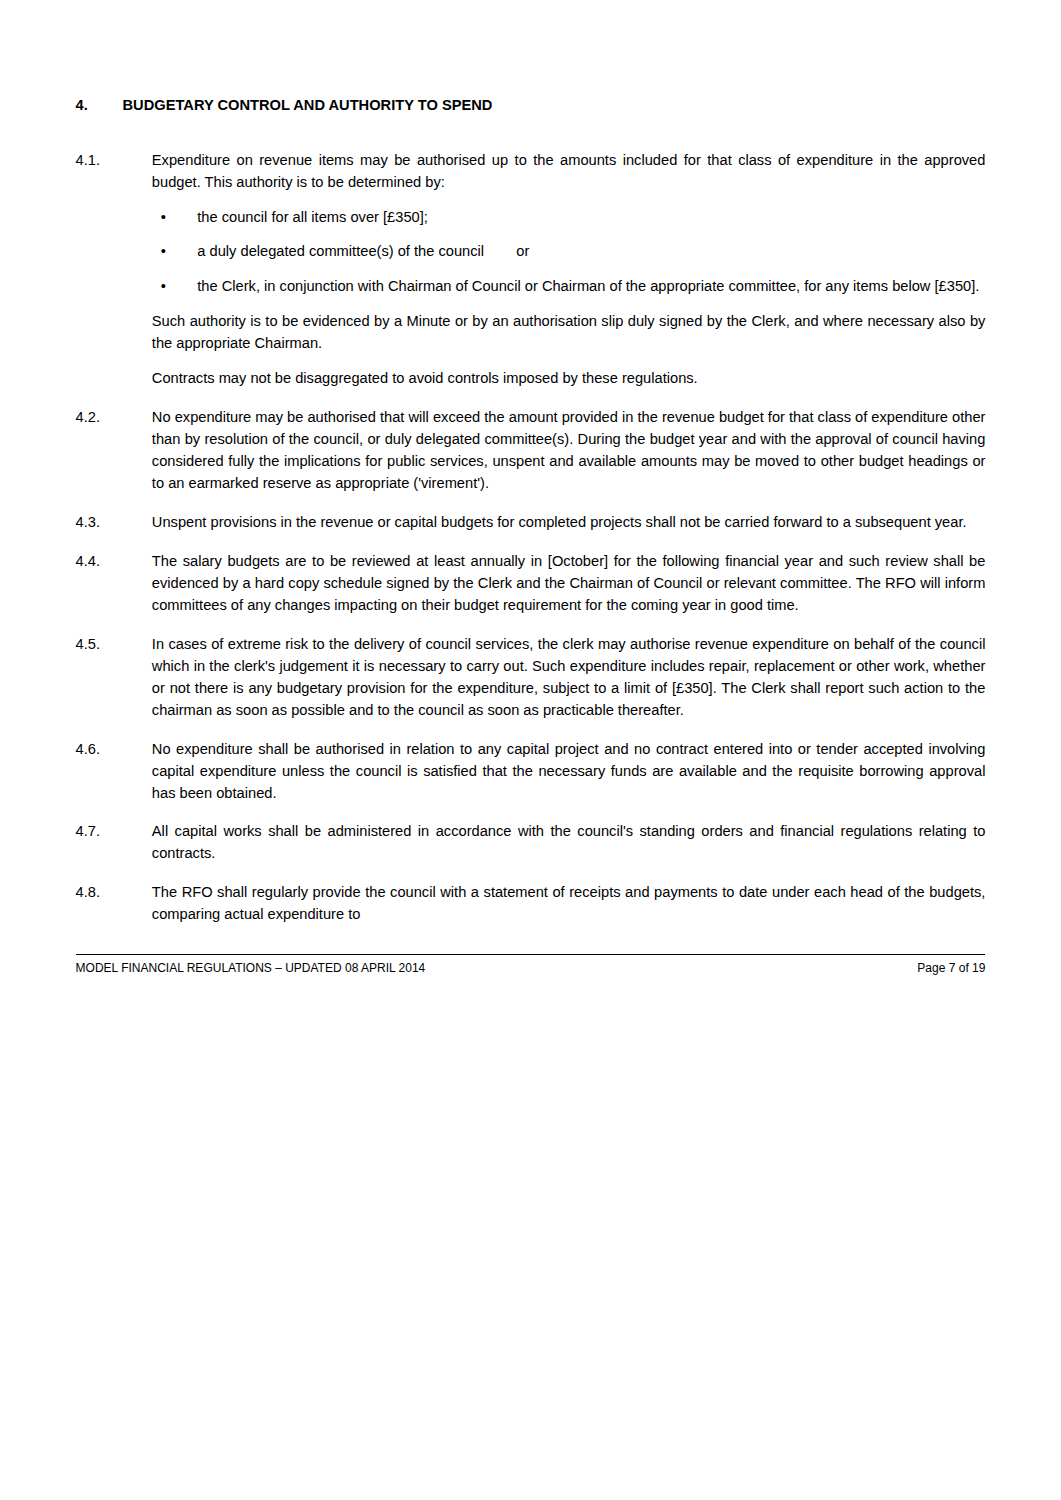4. BUDGETARY CONTROL AND AUTHORITY TO SPEND
4.1. Expenditure on revenue items may be authorised up to the amounts included for that class of expenditure in the approved budget. This authority is to be determined by:
the council for all items over [£350];
a duly delegated committee(s) of the council or
the Clerk, in conjunction with Chairman of Council or Chairman of the appropriate committee, for any items below [£350].
Such authority is to be evidenced by a Minute or by an authorisation slip duly signed by the Clerk, and where necessary also by the appropriate Chairman.
Contracts may not be disaggregated to avoid controls imposed by these regulations.
4.2. No expenditure may be authorised that will exceed the amount provided in the revenue budget for that class of expenditure other than by resolution of the council, or duly delegated committee(s). During the budget year and with the approval of council having considered fully the implications for public services, unspent and available amounts may be moved to other budget headings or to an earmarked reserve as appropriate ('virement').
4.3. Unspent provisions in the revenue or capital budgets for completed projects shall not be carried forward to a subsequent year.
4.4. The salary budgets are to be reviewed at least annually in [October] for the following financial year and such review shall be evidenced by a hard copy schedule signed by the Clerk and the Chairman of Council or relevant committee. The RFO will inform committees of any changes impacting on their budget requirement for the coming year in good time.
4.5. In cases of extreme risk to the delivery of council services, the clerk may authorise revenue expenditure on behalf of the council which in the clerk's judgement it is necessary to carry out. Such expenditure includes repair, replacement or other work, whether or not there is any budgetary provision for the expenditure, subject to a limit of [£350]. The Clerk shall report such action to the chairman as soon as possible and to the council as soon as practicable thereafter.
4.6. No expenditure shall be authorised in relation to any capital project and no contract entered into or tender accepted involving capital expenditure unless the council is satisfied that the necessary funds are available and the requisite borrowing approval has been obtained.
4.7. All capital works shall be administered in accordance with the council's standing orders and financial regulations relating to contracts.
4.8. The RFO shall regularly provide the council with a statement of receipts and payments to date under each head of the budgets, comparing actual expenditure to
MODEL FINANCIAL REGULATIONS – UPDATED 08 APRIL 2014 Page 7 of 19